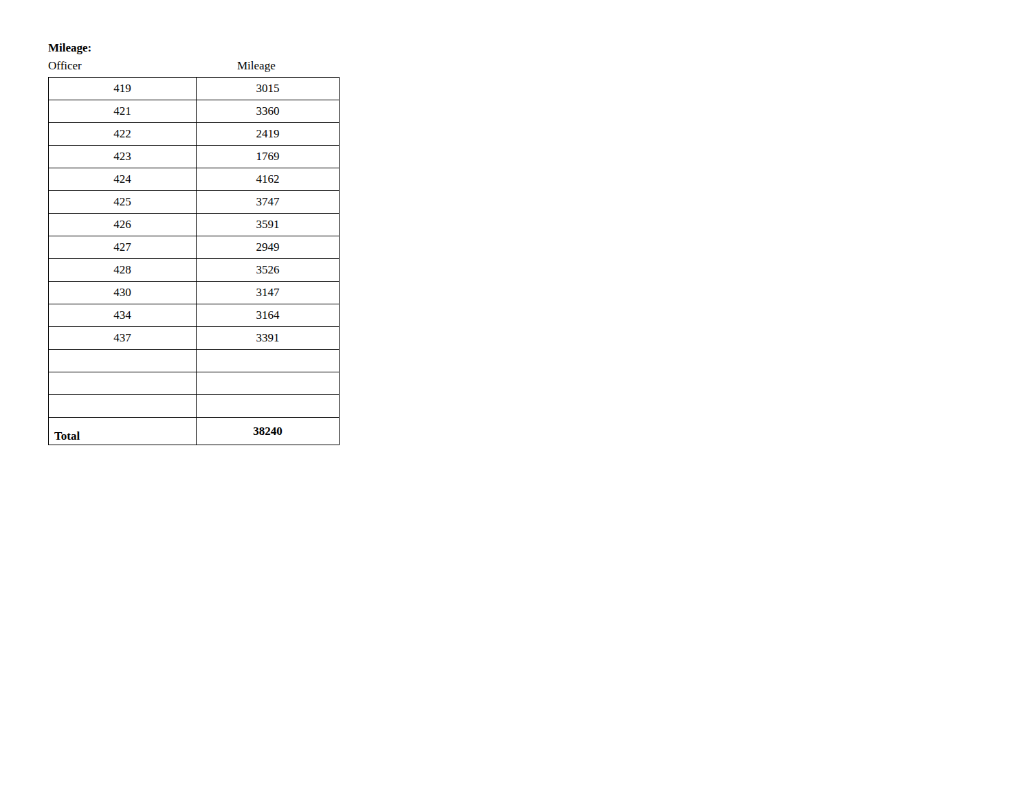Mileage:
Officer Mileage
| 419 | 3015 |
| 421 | 3360 |
| 422 | 2419 |
| 423 | 1769 |
| 424 | 4162 |
| 425 | 3747 |
| 426 | 3591 |
| 427 | 2949 |
| 428 | 3526 |
| 430 | 3147 |
| 434 | 3164 |
| 437 | 3391 |
| Total | 38240 |